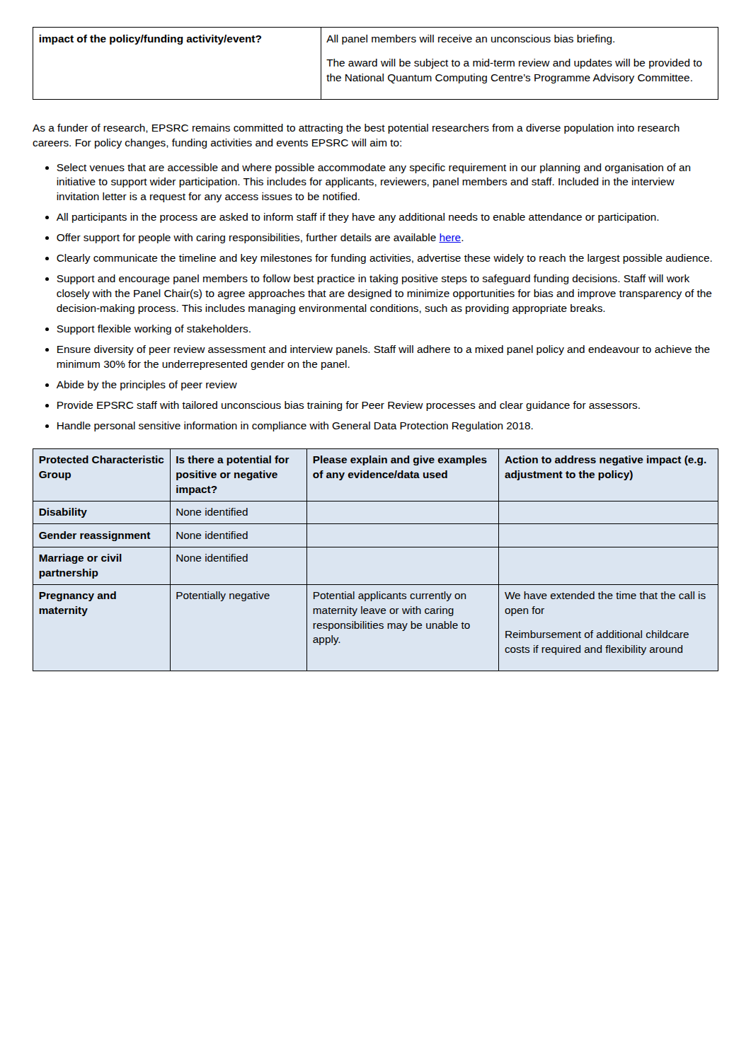| impact of the policy/funding activity/event? | All panel members will receive an unconscious bias briefing. The award will be subject to a mid-term review and updates will be provided to the National Quantum Computing Centre’s Programme Advisory Committee. |
As a funder of research, EPSRC remains committed to attracting the best potential researchers from a diverse population into research careers. For policy changes, funding activities and events EPSRC will aim to:
Select venues that are accessible and where possible accommodate any specific requirement in our planning and organisation of an initiative to support wider participation. This includes for applicants, reviewers, panel members and staff. Included in the interview invitation letter is a request for any access issues to be notified.
All participants in the process are asked to inform staff if they have any additional needs to enable attendance or participation.
Offer support for people with caring responsibilities, further details are available here.
Clearly communicate the timeline and key milestones for funding activities, advertise these widely to reach the largest possible audience.
Support and encourage panel members to follow best practice in taking positive steps to safeguard funding decisions. Staff will work closely with the Panel Chair(s) to agree approaches that are designed to minimize opportunities for bias and improve transparency of the decision-making process. This includes managing environmental conditions, such as providing appropriate breaks.
Support flexible working of stakeholders.
Ensure diversity of peer review assessment and interview panels. Staff will adhere to a mixed panel policy and endeavour to achieve the minimum 30% for the underrepresented gender on the panel.
Abide by the principles of peer review
Provide EPSRC staff with tailored unconscious bias training for Peer Review processes and clear guidance for assessors.
Handle personal sensitive information in compliance with General Data Protection Regulation 2018.
| Protected Characteristic Group | Is there a potential for positive or negative impact? | Please explain and give examples of any evidence/data used | Action to address negative impact (e.g. adjustment to the policy) |
| --- | --- | --- | --- |
| Disability | None identified | | |
| Gender reassignment | None identified | | |
| Marriage or civil partnership | None identified | | |
| Pregnancy and maternity | Potentially negative | Potential applicants currently on maternity leave or with caring responsibilities may be unable to apply. | We have extended the time that the call is open for Reimbursement of additional childcare costs if required and flexibility around |